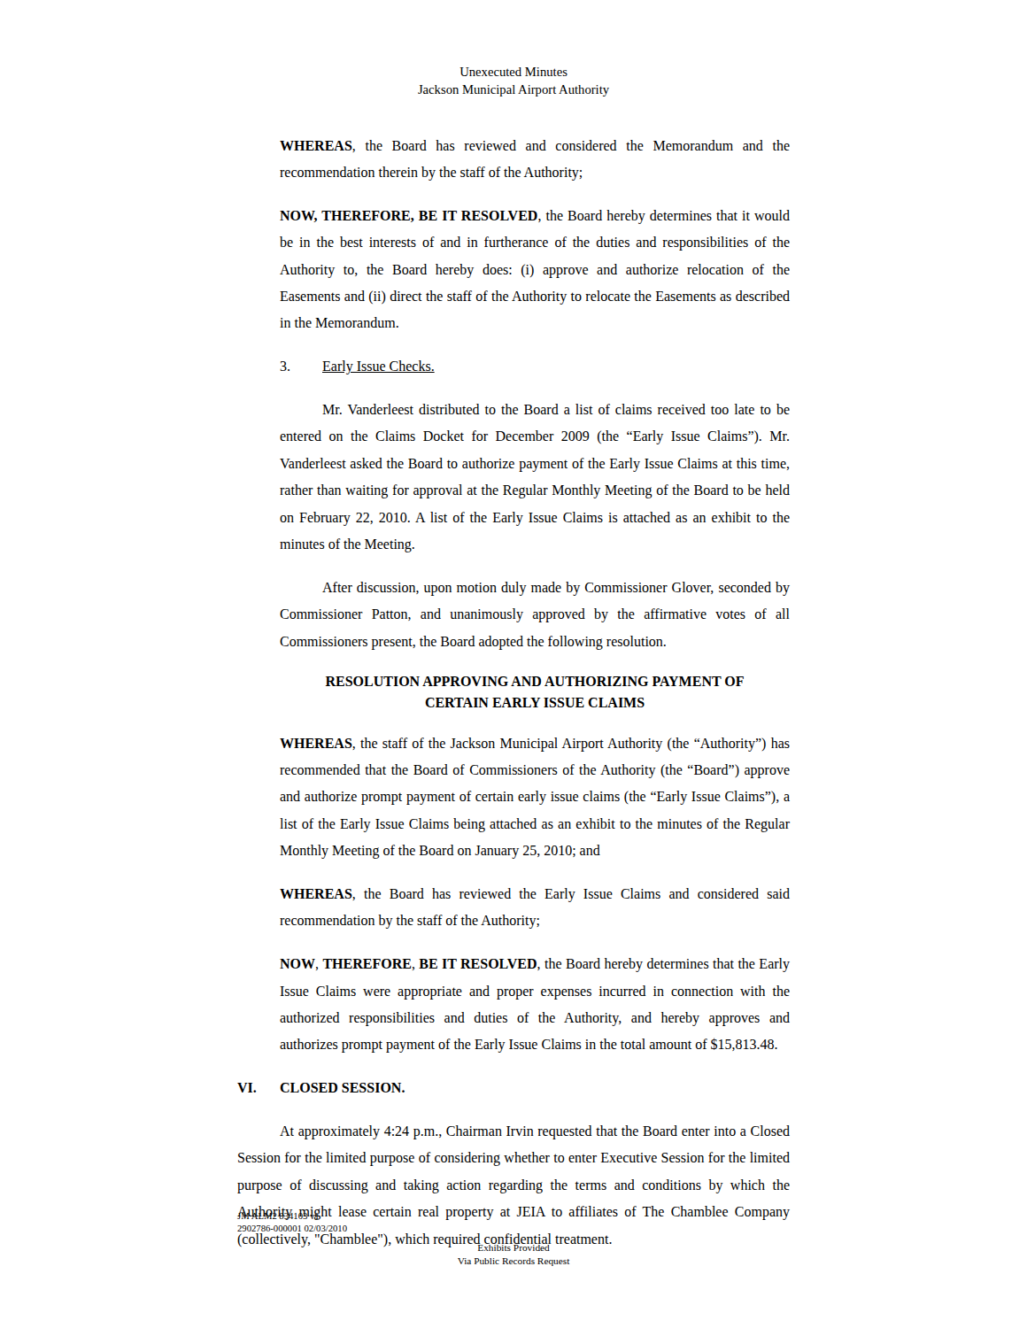Unexecuted Minutes
Jackson Municipal Airport Authority
WHEREAS, the Board has reviewed and considered the Memorandum and the recommendation therein by the staff of the Authority;
NOW, THEREFORE, BE IT RESOLVED, the Board hereby determines that it would be in the best interests of and in furtherance of the duties and responsibilities of the Authority to, the Board hereby does: (i) approve and authorize relocation of the Easements and (ii) direct the staff of the Authority to relocate the Easements as described in the Memorandum.
3. Early Issue Checks.
Mr. Vanderleest distributed to the Board a list of claims received too late to be entered on the Claims Docket for December 2009 (the “Early Issue Claims”). Mr. Vanderleest asked the Board to authorize payment of the Early Issue Claims at this time, rather than waiting for approval at the Regular Monthly Meeting of the Board to be held on February 22, 2010. A list of the Early Issue Claims is attached as an exhibit to the minutes of the Meeting.
After discussion, upon motion duly made by Commissioner Glover, seconded by Commissioner Patton, and unanimously approved by the affirmative votes of all Commissioners present, the Board adopted the following resolution.
RESOLUTION APPROVING AND AUTHORIZING PAYMENT OF
CERTAIN EARLY ISSUE CLAIMS
WHEREAS, the staff of the Jackson Municipal Airport Authority (the “Authority”) has recommended that the Board of Commissioners of the Authority (the “Board”) approve and authorize prompt payment of certain early issue claims (the “Early Issue Claims”), a list of the Early Issue Claims being attached as an exhibit to the minutes of the Regular Monthly Meeting of the Board on January 25, 2010; and
WHEREAS, the Board has reviewed the Early Issue Claims and considered said recommendation by the staff of the Authority;
NOW, THEREFORE, BE IT RESOLVED, the Board hereby determines that the Early Issue Claims were appropriate and proper expenses incurred in connection with the authorized responsibilities and duties of the Authority, and hereby approves and authorizes prompt payment of the Early Issue Claims in the total amount of $15,813.48.
VI. CLOSED SESSION.
At approximately 4:24 p.m., Chairman Irvin requested that the Board enter into a Closed Session for the limited purpose of considering whether to enter Executive Session for the limited purpose of discussing and taking action regarding the terms and conditions by which the Authority might lease certain real property at JEIA to affiliates of The Chamblee Company (collectively, "Chamblee"), which required confidential treatment.
JM ALM2 834103 v1
2902786-000001 02/03/2010
Exhibits Provided
Via Public Records Request